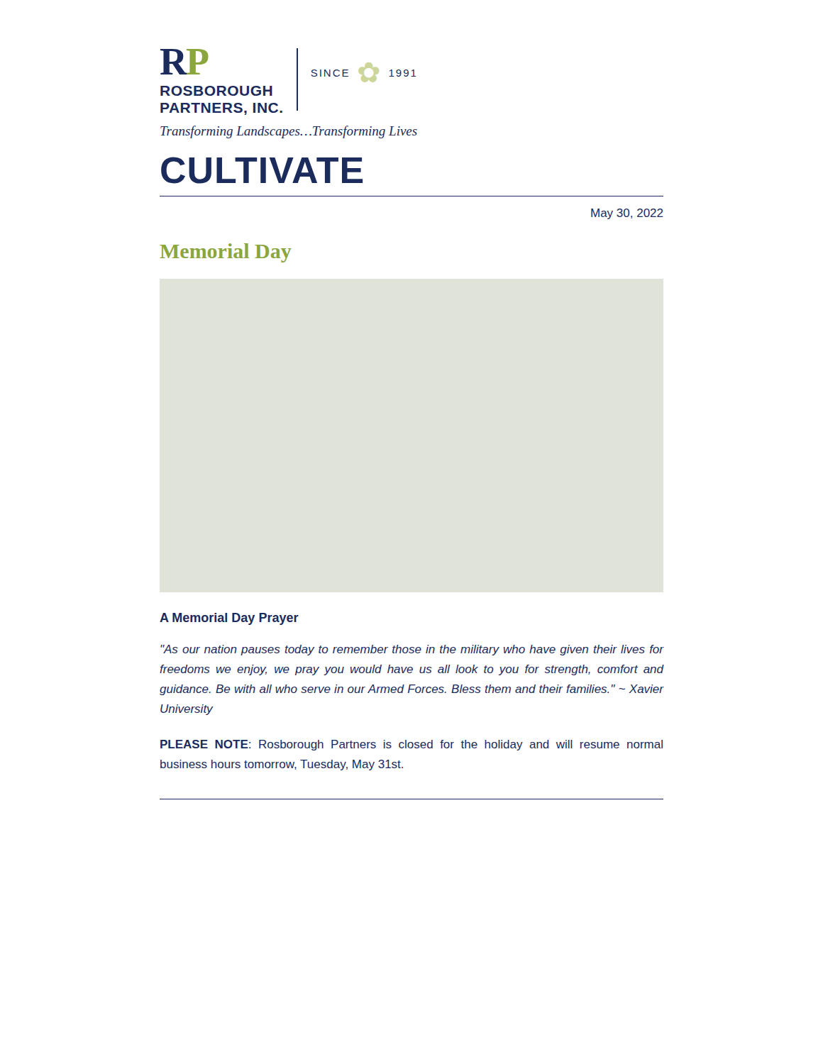RP
ROSBOROUGH
PARTNERS, INC.
SINCE ✿ 1991
Transforming Landscapes…Transforming Lives
CULTIVATE
May 30, 2022
Memorial Day
A Memorial Day Prayer
"As our nation pauses today to remember those in the military who have given their lives for freedoms we enjoy, we pray you would have us all look to you for strength, comfort and guidance. Be with all who serve in our Armed Forces. Bless them and their families." ~ Xavier University
PLEASE NOTE: Rosborough Partners is closed for the holiday and will resume normal business hours tomorrow, Tuesday, May 31st.